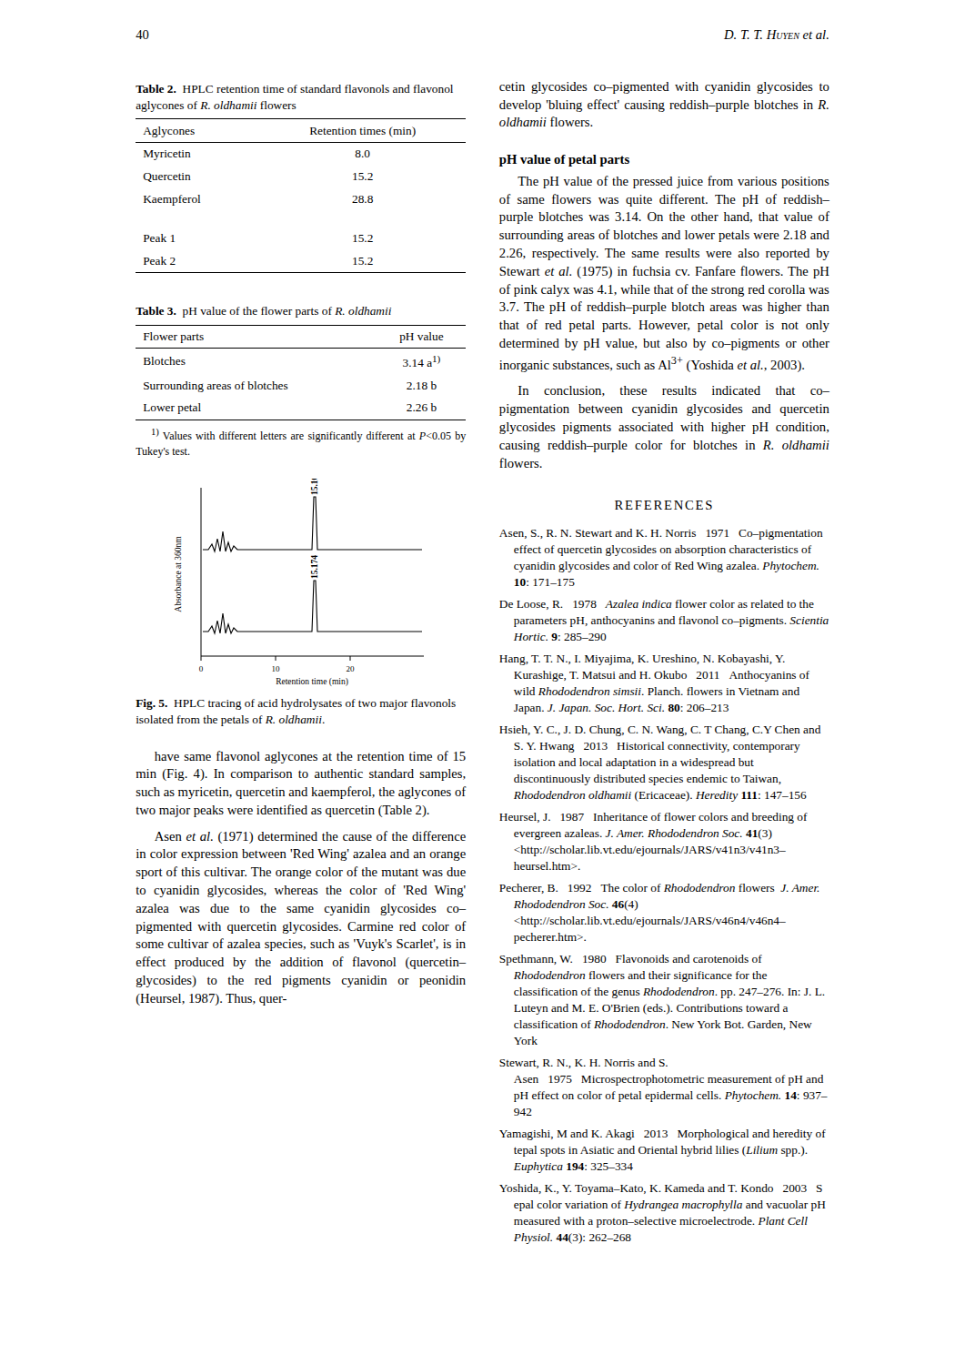40 D. T. T. Huyen et al.
Table 2. HPLC retention time of standard flavonols and flavonol aglycones of R. oldhamii flowers
| Aglycones | Retention times (min) |
| --- | --- |
| Myricetin | 8.0 |
| Quercetin | 15.2 |
| Kaempferol | 28.8 |
| Peak 1 | 15.2 |
| Peak 2 | 15.2 |
Table 3. pH value of the flower parts of R. oldhamii
| Flower parts | pH value |
| --- | --- |
| Blotches | 3.14 a 1) |
| Surrounding areas of blotches | 2.18 b |
| Lower petal | 2.26 b |
1) Values with different letters are significantly different at P<0.05 by Tukey's test.
0 10 20 Retention time (min) Absorbance at 360nm 15.162 15.174
Fig. 5. HPLC tracing of acid hydrolysates of two major flavonols isolated from the petals of R. oldhamii.
have same flavonol aglycones at the retention time of 15 min (Fig. 4). In comparison to authentic standard samples, such as myricetin, quercetin and kaempferol, the aglycones of two major peaks were identified as quercetin (Table 2).
Asen et al. (1971) determined the cause of the difference in color expression between 'Red Wing' azalea and an orange sport of this cultivar. The orange color of the mutant was due to cyanidin glycosides, whereas the color of 'Red Wing' azalea was due to the same cyanidin glycosides co–pigmented with quercetin glycosides. Carmine red color of some cultivar of azalea species, such as 'Vuyk's Scarlet', is in effect produced by the addition of flavonol (quercetin–glycosides) to the red pigments cyanidin or peonidin (Heursel, 1987). Thus, quer-
cetin glycosides co–pigmented with cyanidin glycosides to develop 'bluing effect' causing reddish–purple blotches in R. oldhamii flowers.
pH value of petal parts
The pH value of the pressed juice from various positions of same flowers was quite different. The pH of reddish–purple blotches was 3.14. On the other hand, that value of surrounding areas of blotches and lower petals were 2.18 and 2.26, respectively. The same results were also reported by Stewart et al. (1975) in fuchsia cv. Fanfare flowers. The pH of pink calyx was 4.1, while that of the strong red corolla was 3.7. The pH of reddish–purple blotch areas was higher than that of red petal parts. However, petal color is not only determined by pH value, but also by co–pigments or other inorganic substances, such as Al3+ (Yoshida et al., 2003).
In conclusion, these results indicated that co–pigmentation between cyanidin glycosides and quercetin glycosides pigments associated with higher pH condition, causing reddish–purple color for blotches in R. oldhamii flowers.
REFERENCES
Asen, S., R. N. Stewart and K. H. Norris 1971 Co–pigmentation effect of quercetin glycosides on absorption characteristics of cyanidin glycosides and color of Red Wing azalea. Phytochem. 10: 171–175
De Loose, R. 1978 Azalea indica flower color as related to the parameters pH, anthocyanins and flavonol co–pigments. Scientia Hortic. 9: 285–290
Hang, T. T. N., I. Miyajima, K. Ureshino, N. Kobayashi, Y. Kurashige, T. Matsui and H. Okubo 2011 Anthocyanins of wild Rhododendron simsii. Planch. flowers in Vietnam and Japan. J. Japan. Soc. Hort. Sci. 80: 206–213
Hsieh, Y. C., J. D. Chung, C. N. Wang, C. T Chang, C.Y Chen and S. Y. Hwang 2013 Historical connectivity, contemporary isolation and local adaptation in a widespread but discontinuously distributed species endemic to Taiwan, Rhododendron oldhamii (Ericaceae). Heredity 111: 147–156
Heursel, J. 1987 Inheritance of flower colors and breeding of evergreen azaleas. J. Amer. Rhododendron Soc. 41(3) <http://scholar.lib.vt.edu/ejournals/JARS/v41n3/v41n3–heursel.htm>.
Pecherer, B. 1992 The color of Rhododendron flowers J. Amer. Rhododendron Soc. 46(4) <http://scholar.lib.vt.edu/ejournals/JARS/v46n4/v46n4–pecherer.htm>.
Spethmann, W. 1980 Flavonoids and carotenoids of Rhododendron flowers and their significance for the classification of the genus Rhododendron. pp. 247–276. In: J. L. Luteyn and M. E. O'Brien (eds.). Contributions toward a classification of Rhododendron. New York Bot. Garden, New York
Stewart, R. N., K. H. Norris and S. Asen 1975 Microspectrophotometric measurement of pH and pH effect on color of petal epidermal cells. Phytochem. 14: 937–942
Yamagishi, M and K. Akagi 2013 Morphological and heredity of tepal spots in Asiatic and Oriental hybrid lilies (Lilium spp.). Euphytica 194: 325–334
Yoshida, K., Y. Toyama–Kato, K. Kameda and T. Kondo 2003 S epal color variation of Hydrangea macrophylla and vacuolar pH measured with a proton–selective microelectrode. Plant Cell Physiol. 44(3): 262–268